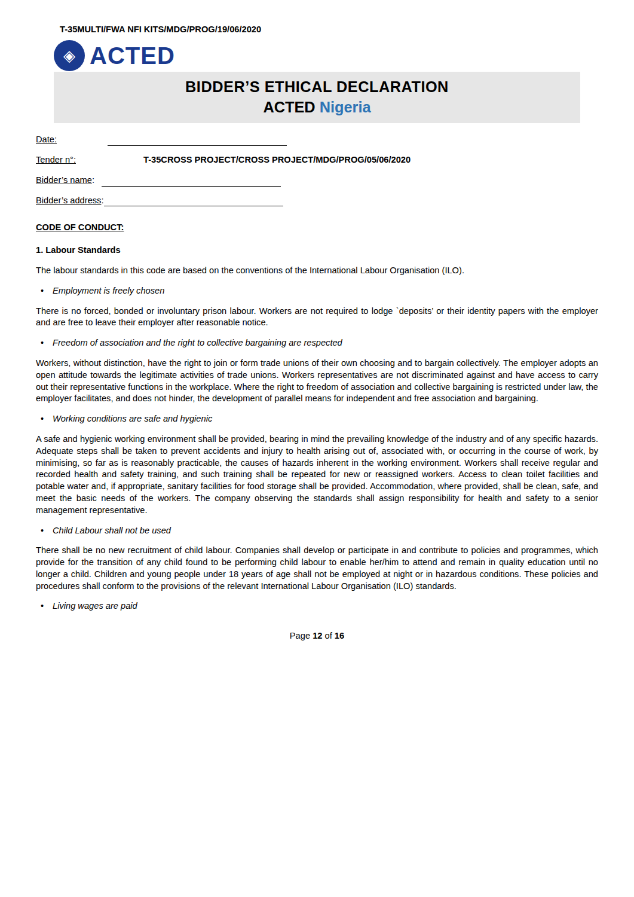T-35MULTI/FWA NFI KITS/MDG/PROG/19/06/2020
◈ ACTED
BIDDER’S ETHICAL DECLARATION
ACTED Nigeria
Date:
Tender n°: T-35CROSS PROJECT/CROSS PROJECT/MDG/PROG/05/06/2020
Bidder’s name:
Bidder’s address:
Code of Conduct:
1. Labour Standards
The labour standards in this code are based on the conventions of the International Labour Organisation (ILO).
Employment is freely chosen
There is no forced, bonded or involuntary prison labour. Workers are not required to lodge `deposits’ or their identity papers with the employer and are free to leave their employer after reasonable notice.
Freedom of association and the right to collective bargaining are respected
Workers, without distinction, have the right to join or form trade unions of their own choosing and to bargain collectively. The employer adopts an open attitude towards the legitimate activities of trade unions. Workers representatives are not discriminated against and have access to carry out their representative functions in the workplace. Where the right to freedom of association and collective bargaining is restricted under law, the employer facilitates, and does not hinder, the development of parallel means for independent and free association and bargaining.
Working conditions are safe and hygienic
A safe and hygienic working environment shall be provided, bearing in mind the prevailing knowledge of the industry and of any specific hazards. Adequate steps shall be taken to prevent accidents and injury to health arising out of, associated with, or occurring in the course of work, by minimising, so far as is reasonably practicable, the causes of hazards inherent in the working environment. Workers shall receive regular and recorded health and safety training, and such training shall be repeated for new or reassigned workers. Access to clean toilet facilities and potable water and, if appropriate, sanitary facilities for food storage shall be provided. Accommodation, where provided, shall be clean, safe, and meet the basic needs of the workers. The company observing the standards shall assign responsibility for health and safety to a senior management representative.
Child Labour shall not be used
There shall be no new recruitment of child labour. Companies shall develop or participate in and contribute to policies and programmes, which provide for the transition of any child found to be performing child labour to enable her/him to attend and remain in quality education until no longer a child. Children and young people under 18 years of age shall not be employed at night or in hazardous conditions. These policies and procedures shall conform to the provisions of the relevant International Labour Organisation (ILO) standards.
Living wages are paid
Page 12 of 16